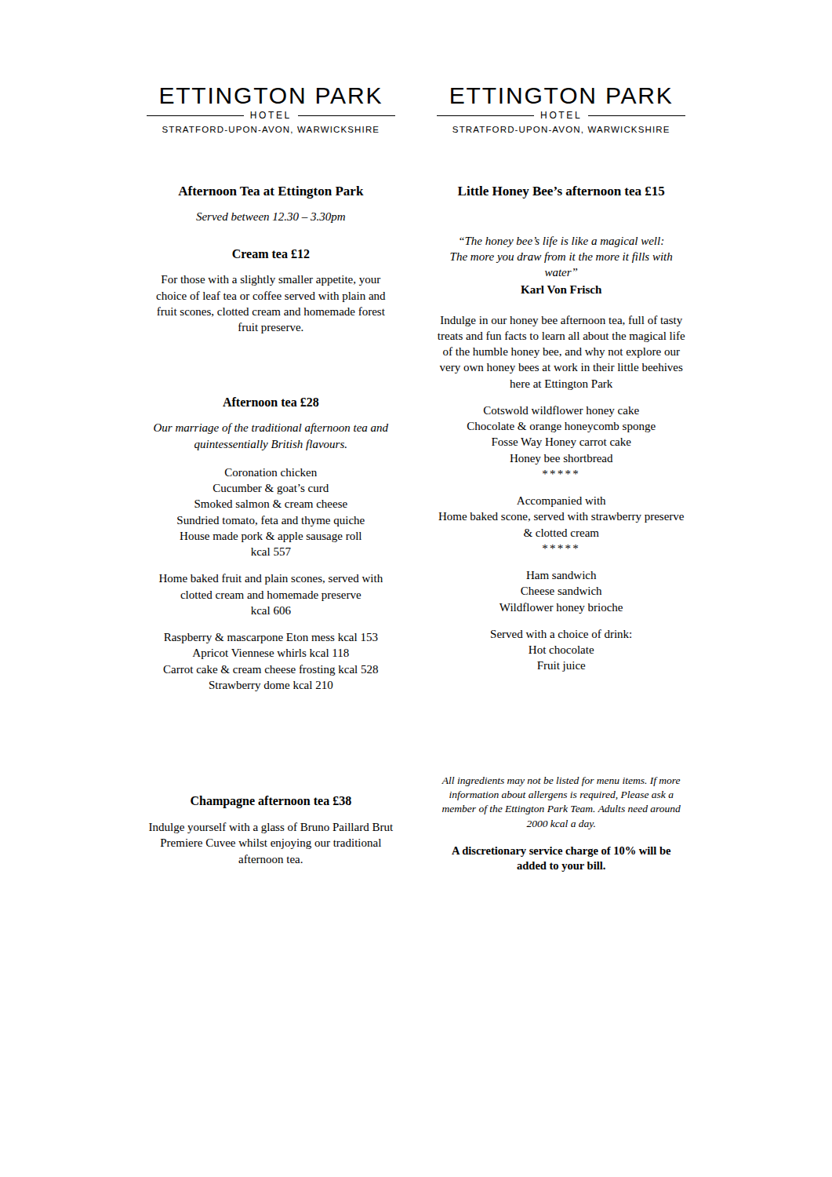ETTINGTON PARK
HOTEL
STRATFORD-UPON-AVON, WARWICKSHIRE
ETTINGTON PARK
HOTEL
STRATFORD-UPON-AVON, WARWICKSHIRE
Afternoon Tea at Ettington Park
Served between 12.30 – 3.30pm
Cream tea £12
For those with a slightly smaller appetite, your choice of leaf tea or coffee served with plain and fruit scones, clotted cream and homemade forest fruit preserve.
Afternoon tea £28
Our marriage of the traditional afternoon tea and quintessentially British flavours.
Coronation chicken
Cucumber & goat’s curd
Smoked salmon & cream cheese
Sundried tomato, feta and thyme quiche
House made pork & apple sausage roll
kcal 557
Home baked fruit and plain scones, served with clotted cream and homemade preserve
kcal 606
Raspberry & mascarpone Eton mess kcal 153
Apricot Viennese whirls kcal 118
Carrot cake & cream cheese frosting kcal 528
Strawberry dome kcal 210
Champagne afternoon tea £38
Indulge yourself with a glass of Bruno Paillard Brut Premiere Cuvee whilst enjoying our traditional afternoon tea.
Little Honey Bee’s afternoon tea £15
“The honey bee’s life is like a magical well:
The more you draw from it the more it fills with water”
Karl Von Frisch
Indulge in our honey bee afternoon tea, full of tasty treats and fun facts to learn all about the magical life of the humble honey bee, and why not explore our very own honey bees at work in their little beehives here at Ettington Park
Cotswold wildflower honey cake
Chocolate & orange honeycomb sponge
Fosse Way Honey carrot cake
Honey bee shortbread
*****
Accompanied with
Home baked scone, served with strawberry preserve & clotted cream
*****
Ham sandwich
Cheese sandwich
Wildflower honey brioche
Served with a choice of drink:
Hot chocolate
Fruit juice
All ingredients may not be listed for menu items. If more information about allergens is required, Please ask a member of the Ettington Park Team. Adults need around 2000 kcal a day.
A discretionary service charge of 10% will be added to your bill.